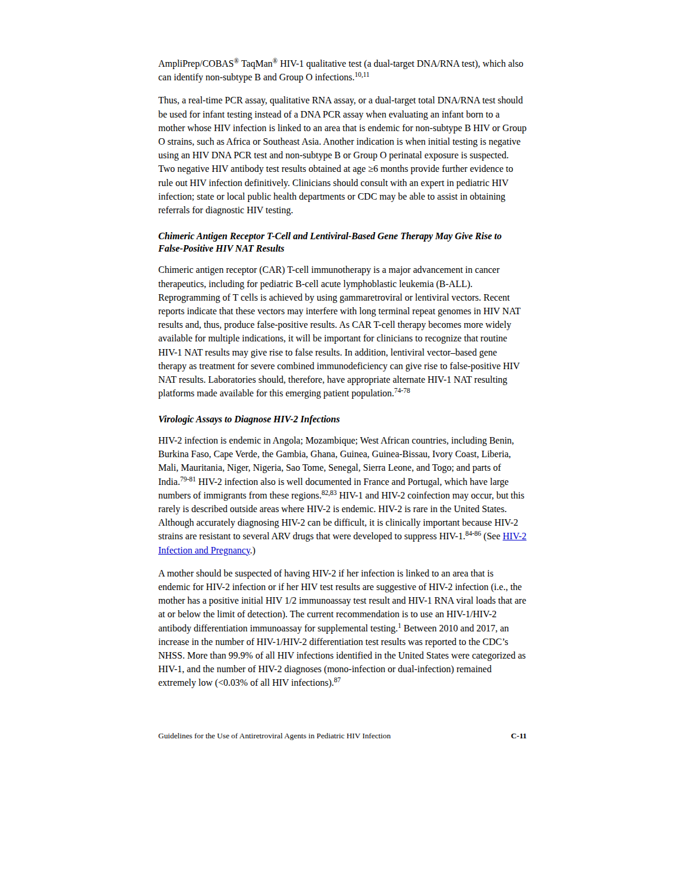AmpliPrep/COBAS® TaqMan® HIV-1 qualitative test (a dual-target DNA/RNA test), which also can identify non-subtype B and Group O infections.10,11
Thus, a real-time PCR assay, qualitative RNA assay, or a dual-target total DNA/RNA test should be used for infant testing instead of a DNA PCR assay when evaluating an infant born to a mother whose HIV infection is linked to an area that is endemic for non-subtype B HIV or Group O strains, such as Africa or Southeast Asia. Another indication is when initial testing is negative using an HIV DNA PCR test and non-subtype B or Group O perinatal exposure is suspected. Two negative HIV antibody test results obtained at age ≥6 months provide further evidence to rule out HIV infection definitively. Clinicians should consult with an expert in pediatric HIV infection; state or local public health departments or CDC may be able to assist in obtaining referrals for diagnostic HIV testing.
Chimeric Antigen Receptor T-Cell and Lentiviral-Based Gene Therapy May Give Rise to False-Positive HIV NAT Results
Chimeric antigen receptor (CAR) T-cell immunotherapy is a major advancement in cancer therapeutics, including for pediatric B-cell acute lymphoblastic leukemia (B-ALL). Reprogramming of T cells is achieved by using gammaretroviral or lentiviral vectors. Recent reports indicate that these vectors may interfere with long terminal repeat genomes in HIV NAT results and, thus, produce false-positive results. As CAR T-cell therapy becomes more widely available for multiple indications, it will be important for clinicians to recognize that routine HIV-1 NAT results may give rise to false results. In addition, lentiviral vector–based gene therapy as treatment for severe combined immunodeficiency can give rise to false-positive HIV NAT results. Laboratories should, therefore, have appropriate alternate HIV-1 NAT resulting platforms made available for this emerging patient population.74-78
Virologic Assays to Diagnose HIV-2 Infections
HIV-2 infection is endemic in Angola; Mozambique; West African countries, including Benin, Burkina Faso, Cape Verde, the Gambia, Ghana, Guinea, Guinea-Bissau, Ivory Coast, Liberia, Mali, Mauritania, Niger, Nigeria, Sao Tome, Senegal, Sierra Leone, and Togo; and parts of India.79-81 HIV-2 infection also is well documented in France and Portugal, which have large numbers of immigrants from these regions.82,83 HIV-1 and HIV-2 coinfection may occur, but this rarely is described outside areas where HIV-2 is endemic. HIV-2 is rare in the United States. Although accurately diagnosing HIV-2 can be difficult, it is clinically important because HIV-2 strains are resistant to several ARV drugs that were developed to suppress HIV-1.84-86 (See HIV-2 Infection and Pregnancy.)
A mother should be suspected of having HIV-2 if her infection is linked to an area that is endemic for HIV-2 infection or if her HIV test results are suggestive of HIV-2 infection (i.e., the mother has a positive initial HIV 1/2 immunoassay test result and HIV-1 RNA viral loads that are at or below the limit of detection). The current recommendation is to use an HIV-1/HIV-2 antibody differentiation immunoassay for supplemental testing.1 Between 2010 and 2017, an increase in the number of HIV-1/HIV-2 differentiation test results was reported to the CDC’s NHSS. More than 99.9% of all HIV infections identified in the United States were categorized as HIV-1, and the number of HIV-2 diagnoses (mono-infection or dual-infection) remained extremely low (<0.03% of all HIV infections).87
Guidelines for the Use of Antiretroviral Agents in Pediatric HIV Infection C-11